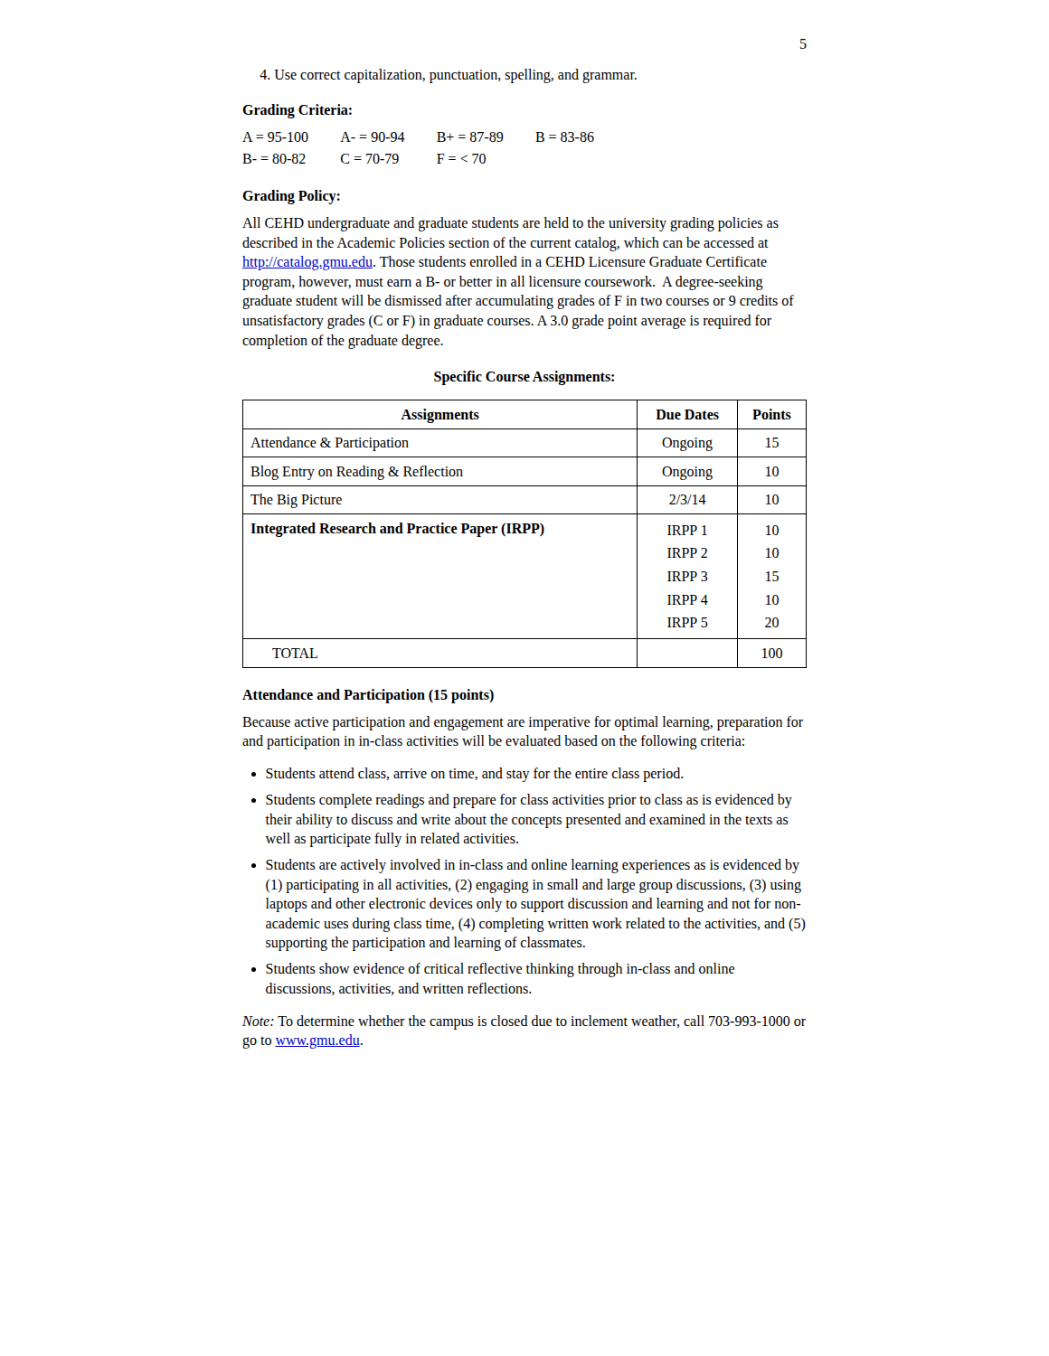5
Use correct capitalization, punctuation, spelling, and grammar.
Grading Criteria:
| A = 95-100 | A- = 90-94 | B+ = 87-89 | B = 83-86 |
| B- = 80-82 | C = 70-79 | F = < 70 | |
Grading Policy:
All CEHD undergraduate and graduate students are held to the university grading policies as described in the Academic Policies section of the current catalog, which can be accessed at http://catalog.gmu.edu. Those students enrolled in a CEHD Licensure Graduate Certificate program, however, must earn a B- or better in all licensure coursework. A degree-seeking graduate student will be dismissed after accumulating grades of F in two courses or 9 credits of unsatisfactory grades (C or F) in graduate courses. A 3.0 grade point average is required for completion of the graduate degree.
Specific Course Assignments:
| Assignments | Due Dates | Points |
| --- | --- | --- |
| Attendance & Participation | Ongoing | 15 |
| Blog Entry on Reading & Reflection | Ongoing | 10 |
| The Big Picture | 2/3/14 | 10 |
| Integrated Research and Practice Paper (IRPP) | IRPP 1 IRPP 2 IRPP 3 IRPP 4 IRPP 5 | 10 10 15 10 20 |
| TOTAL | | 100 |
Attendance and Participation (15 points)
Because active participation and engagement are imperative for optimal learning, preparation for and participation in in-class activities will be evaluated based on the following criteria:
Students attend class, arrive on time, and stay for the entire class period.
Students complete readings and prepare for class activities prior to class as is evidenced by their ability to discuss and write about the concepts presented and examined in the texts as well as participate fully in related activities.
Students are actively involved in in-class and online learning experiences as is evidenced by (1) participating in all activities, (2) engaging in small and large group discussions, (3) using laptops and other electronic devices only to support discussion and learning and not for non-academic uses during class time, (4) completing written work related to the activities, and (5) supporting the participation and learning of classmates.
Students show evidence of critical reflective thinking through in-class and online discussions, activities, and written reflections.
Note: To determine whether the campus is closed due to inclement weather, call 703-993-1000 or go to www.gmu.edu.